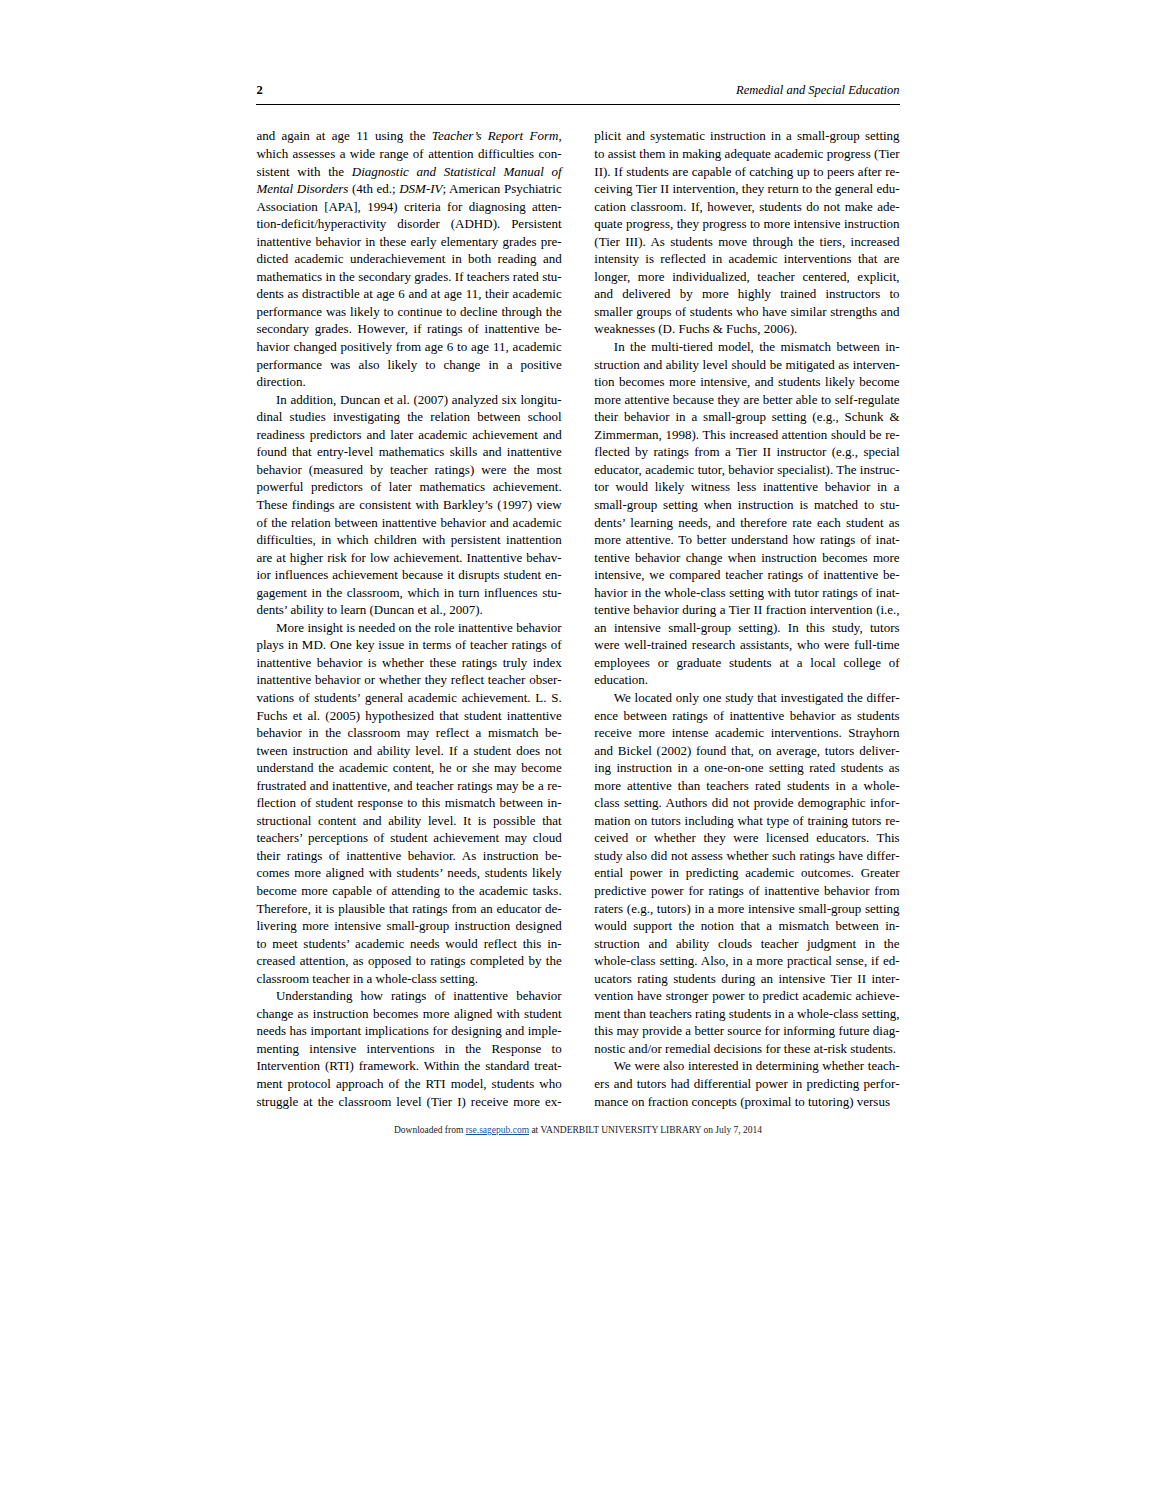2 Remedial and Special Education
and again at age 11 using the Teacher’s Report Form, which assesses a wide range of attention difficulties consistent with the Diagnostic and Statistical Manual of Mental Disorders (4th ed.; DSM-IV; American Psychiatric Association [APA], 1994) criteria for diagnosing attention-deficit/hyperactivity disorder (ADHD). Persistent inattentive behavior in these early elementary grades predicted academic underachievement in both reading and mathematics in the secondary grades. If teachers rated students as distractible at age 6 and at age 11, their academic performance was likely to continue to decline through the secondary grades. However, if ratings of inattentive behavior changed positively from age 6 to age 11, academic performance was also likely to change in a positive direction.
In addition, Duncan et al. (2007) analyzed six longitudinal studies investigating the relation between school readiness predictors and later academic achievement and found that entry-level mathematics skills and inattentive behavior (measured by teacher ratings) were the most powerful predictors of later mathematics achievement. These findings are consistent with Barkley’s (1997) view of the relation between inattentive behavior and academic difficulties, in which children with persistent inattention are at higher risk for low achievement. Inattentive behavior influences achievement because it disrupts student engagement in the classroom, which in turn influences students’ ability to learn (Duncan et al., 2007).
More insight is needed on the role inattentive behavior plays in MD. One key issue in terms of teacher ratings of inattentive behavior is whether these ratings truly index inattentive behavior or whether they reflect teacher observations of students’ general academic achievement. L. S. Fuchs et al. (2005) hypothesized that student inattentive behavior in the classroom may reflect a mismatch between instruction and ability level. If a student does not understand the academic content, he or she may become frustrated and inattentive, and teacher ratings may be a reflection of student response to this mismatch between instructional content and ability level. It is possible that teachers’ perceptions of student achievement may cloud their ratings of inattentive behavior. As instruction becomes more aligned with students’ needs, students likely become more capable of attending to the academic tasks. Therefore, it is plausible that ratings from an educator delivering more intensive small-group instruction designed to meet students’ academic needs would reflect this increased attention, as opposed to ratings completed by the classroom teacher in a whole-class setting.
Understanding how ratings of inattentive behavior change as instruction becomes more aligned with student needs has important implications for designing and implementing intensive interventions in the Response to Intervention (RTI) framework. Within the standard treatment protocol approach of the RTI model, students who struggle at the classroom level (Tier I) receive more explicit and systematic instruction in a small-group setting to assist them in making adequate academic progress (Tier II). If students are capable of catching up to peers after receiving Tier II intervention, they return to the general education classroom. If, however, students do not make adequate progress, they progress to more intensive instruction (Tier III). As students move through the tiers, increased intensity is reflected in academic interventions that are longer, more individualized, teacher centered, explicit, and delivered by more highly trained instructors to smaller groups of students who have similar strengths and weaknesses (D. Fuchs & Fuchs, 2006).
In the multi-tiered model, the mismatch between instruction and ability level should be mitigated as intervention becomes more intensive, and students likely become more attentive because they are better able to self-regulate their behavior in a small-group setting (e.g., Schunk & Zimmerman, 1998). This increased attention should be reflected by ratings from a Tier II instructor (e.g., special educator, academic tutor, behavior specialist). The instructor would likely witness less inattentive behavior in a small-group setting when instruction is matched to students’ learning needs, and therefore rate each student as more attentive. To better understand how ratings of inattentive behavior change when instruction becomes more intensive, we compared teacher ratings of inattentive behavior in the whole-class setting with tutor ratings of inattentive behavior during a Tier II fraction intervention (i.e., an intensive small-group setting). In this study, tutors were well-trained research assistants, who were full-time employees or graduate students at a local college of education.
We located only one study that investigated the difference between ratings of inattentive behavior as students receive more intense academic interventions. Strayhorn and Bickel (2002) found that, on average, tutors delivering instruction in a one-on-one setting rated students as more attentive than teachers rated students in a whole-class setting. Authors did not provide demographic information on tutors including what type of training tutors received or whether they were licensed educators. This study also did not assess whether such ratings have differential power in predicting academic outcomes. Greater predictive power for ratings of inattentive behavior from raters (e.g., tutors) in a more intensive small-group setting would support the notion that a mismatch between instruction and ability clouds teacher judgment in the whole-class setting. Also, in a more practical sense, if educators rating students during an intensive Tier II intervention have stronger power to predict academic achievement than teachers rating students in a whole-class setting, this may provide a better source for informing future diagnostic and/or remedial decisions for these at-risk students.
We were also interested in determining whether teachers and tutors had differential power in predicting performance on fraction concepts (proximal to tutoring) versus
Downloaded from rse.sagepub.com at VANDERBILT UNIVERSITY LIBRARY on July 7, 2014